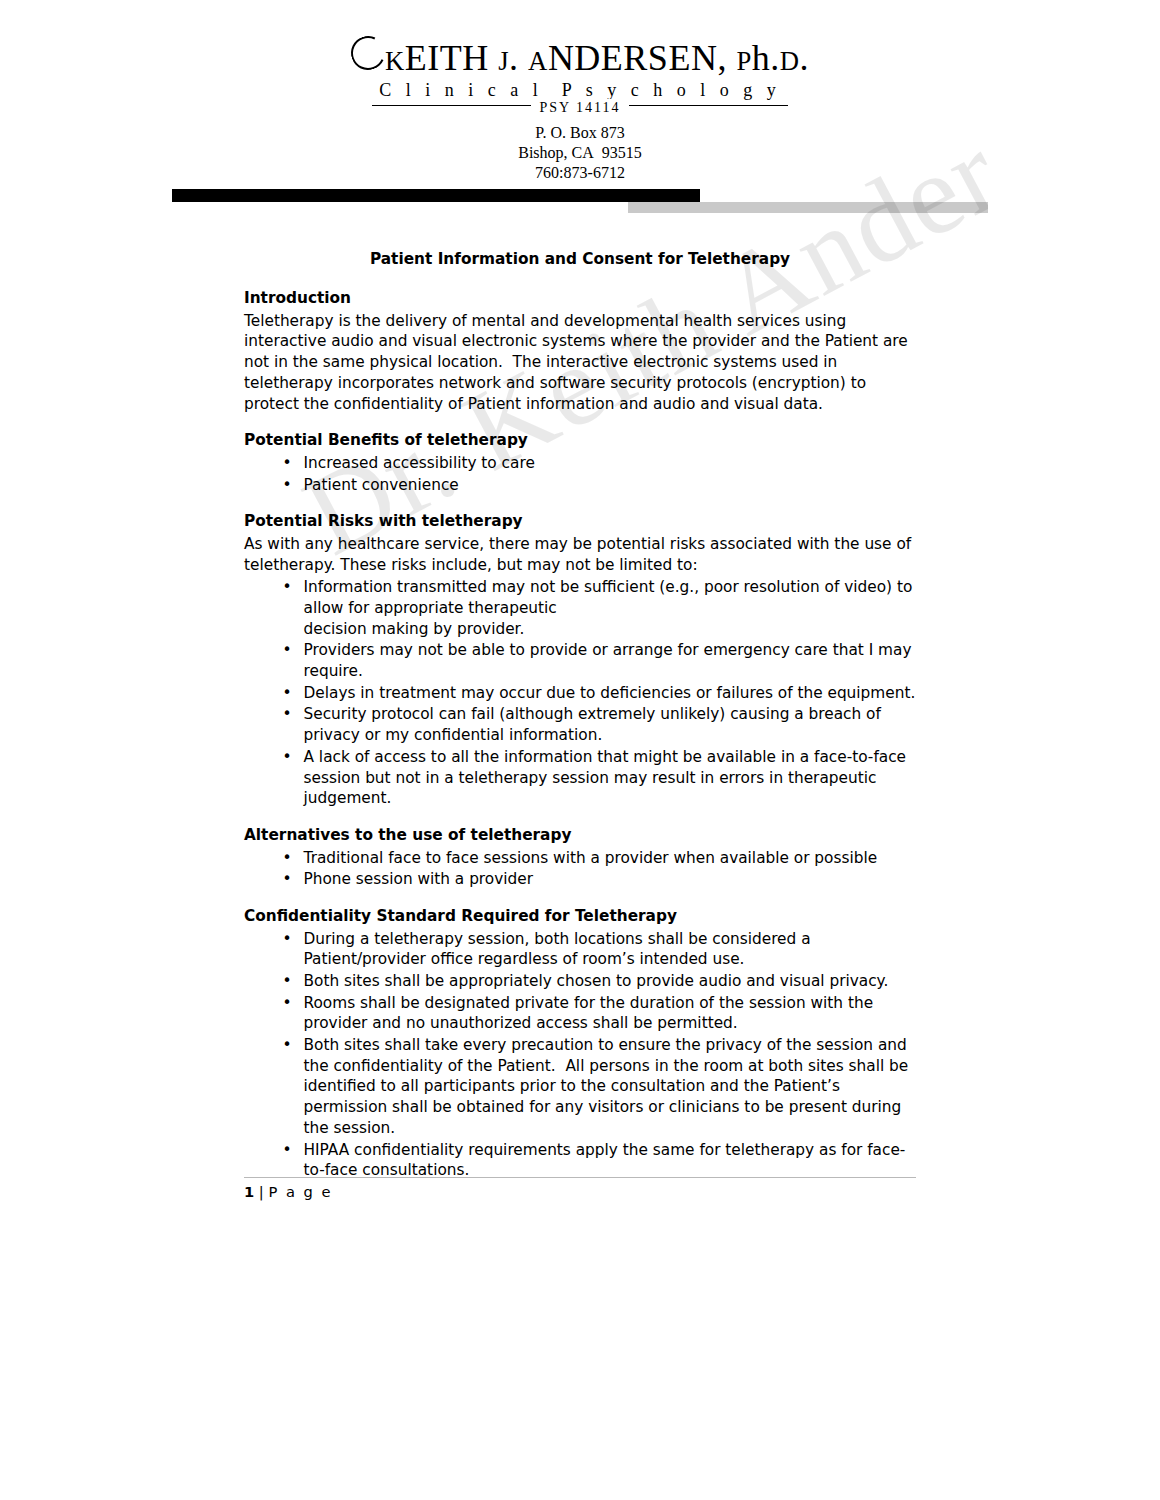KEITH J. ANDERSEN, Ph.D.
C l i n i c a l P s y c h o l o g y
PSY 14114
P. O. Box 873
Bishop, CA 93515
760:873-6712
Dr. Keith Andersen
Patient Information and Consent for Teletherapy
Introduction
Teletherapy is the delivery of mental and developmental health services using interactive audio and visual electronic systems where the provider and the Patient are not in the same physical location. The interactive electronic systems used in teletherapy incorporates network and software security protocols (encryption) to protect the confidentiality of Patient information and audio and visual data.
Potential Benefits of teletherapy
Increased accessibility to care
Patient convenience
Potential Risks with teletherapy
As with any healthcare service, there may be potential risks associated with the use of teletherapy. These risks include, but may not be limited to:
Information transmitted may not be sufficient (e.g., poor resolution of video) to allow for appropriate therapeutic
decision making by provider.
Providers may not be able to provide or arrange for emergency care that I may require.
Delays in treatment may occur due to deficiencies or failures of the equipment.
Security protocol can fail (although extremely unlikely) causing a breach of privacy or my confidential information.
A lack of access to all the information that might be available in a face-to-face session but not in a teletherapy session may result in errors in therapeutic judgement.
Alternatives to the use of teletherapy
Traditional face to face sessions with a provider when available or possible
Phone session with a provider
Confidentiality Standard Required for Teletherapy
During a teletherapy session, both locations shall be considered a Patient/provider office regardless of room’s intended use.
Both sites shall be appropriately chosen to provide audio and visual privacy.
Rooms shall be designated private for the duration of the session with the provider and no unauthorized access shall be permitted.
Both sites shall take every precaution to ensure the privacy of the session and the confidentiality of the Patient. All persons in the room at both sites shall be identified to all participants prior to the consultation and the Patient’s permission shall be obtained for any visitors or clinicians to be present during the session.
HIPAA confidentiality requirements apply the same for teletherapy as for face-to-face consultations.
1 | P a g e